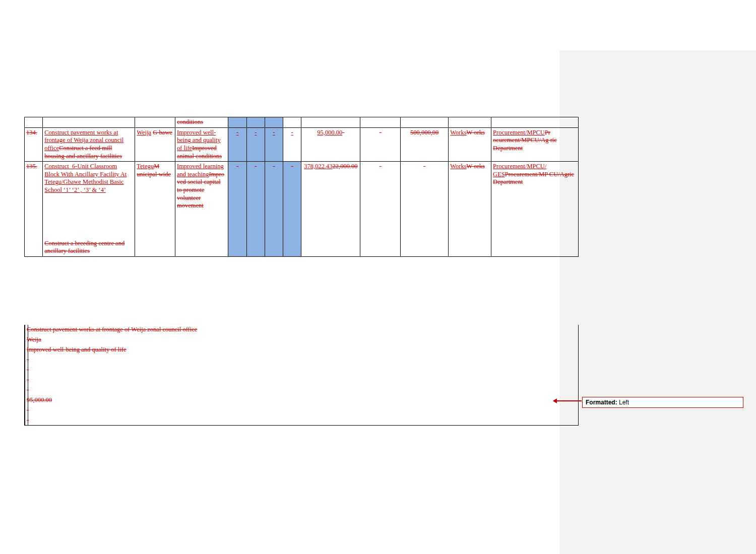| | | | conditions | | | | | | | | | |
| 134. | Construct pavement works at frontage of Weija zonal council office Construct a feed mill housing and ancillary facilities | Weija G bawe | Improved well-being and quality of life Improved animal conditions | - | - | - | - | 95,000.00 - | - | 500,000,00 | Works W orks | Procurement/MPCU Pr ocurement/MPCU/Ag ric Department |
| 135. | Construct 6-Unit Classroom Block With Ancillary Facility At Tetegu/Gbawe Methodist Basic School ‘1’ ‘2’ , ‘3’ & ‘4’ Construct a breeding centre and ancillary facilities | Tetegu M unicipal wide | Improved learning and teaching Impro ved social capital to promote volunteer movement | - | - | - | - | 378,022.43 22,000.00 | - | - | Works W orks | Procurement/MPCU/ GES Procurement/MP CU/Agric Department |
Construct pavement works at frontage of Weija zonal council office
Weija
Improved well-being and quality of life
-
-
-
-
95,000.00
-
-
Formatted: Left